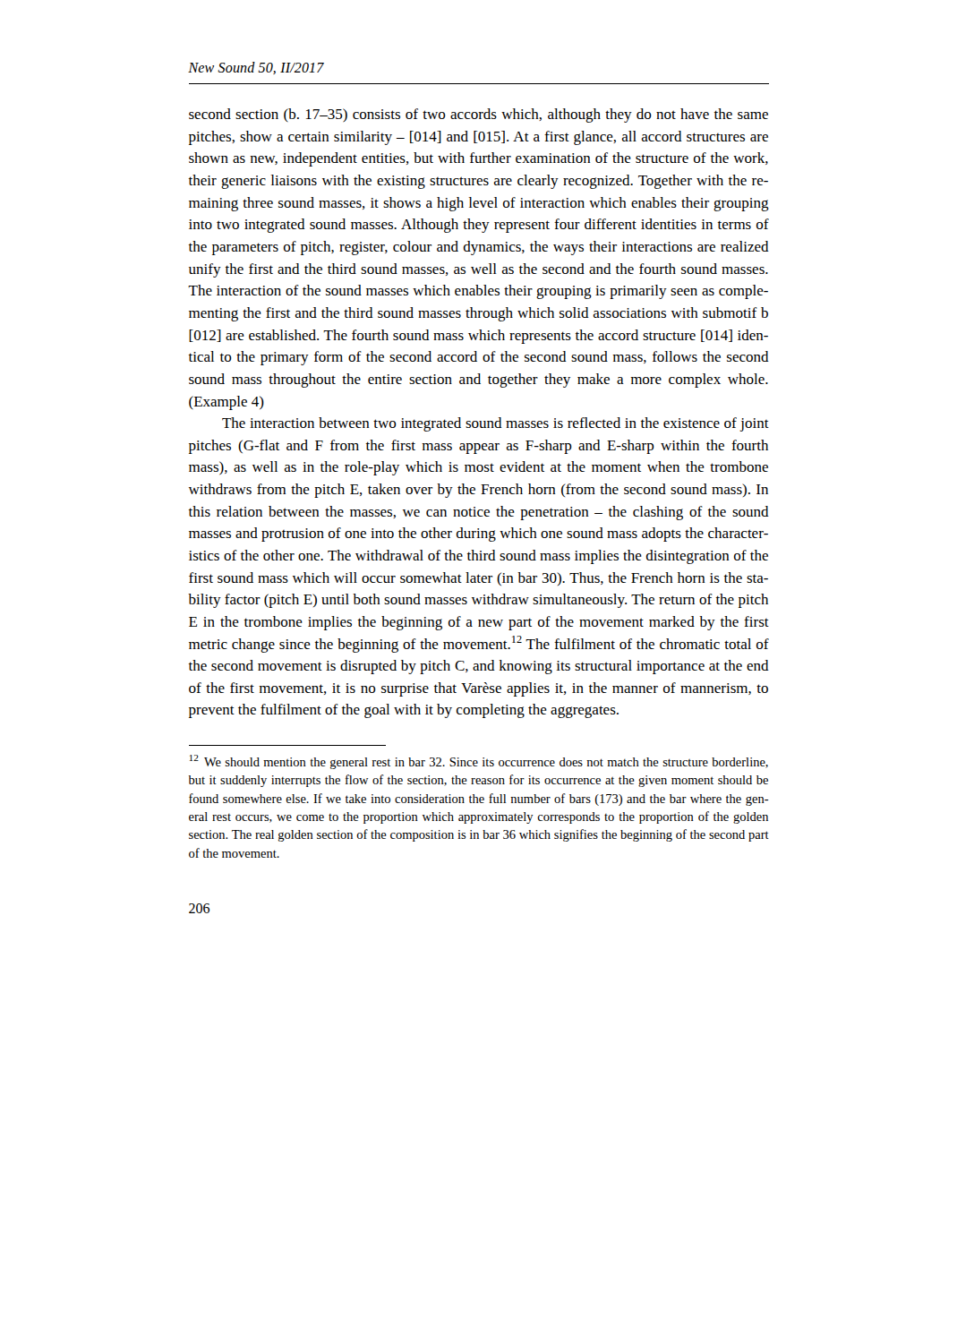New Sound 50, II/2017
second section (b. 17–35) consists of two accords which, although they do not have the same pitches, show a certain similarity – [014] and [015]. At a first glance, all accord structures are shown as new, independent entities, but with further examination of the structure of the work, their generic liaisons with the existing structures are clearly recognized. Together with the remaining three sound masses, it shows a high level of interaction which enables their grouping into two integrated sound masses. Although they represent four different identities in terms of the parameters of pitch, register, colour and dynamics, the ways their interactions are realized unify the first and the third sound masses, as well as the second and the fourth sound masses. The interaction of the sound masses which enables their grouping is primarily seen as complementing the first and the third sound masses through which solid associations with submotif b [012] are established. The fourth sound mass which represents the accord structure [014] identical to the primary form of the second accord of the second sound mass, follows the second sound mass throughout the entire section and together they make a more complex whole. (Example 4)
The interaction between two integrated sound masses is reflected in the existence of joint pitches (G-flat and F from the first mass appear as F-sharp and E-sharp within the fourth mass), as well as in the role-play which is most evident at the moment when the trombone withdraws from the pitch E, taken over by the French horn (from the second sound mass). In this relation between the masses, we can notice the penetration – the clashing of the sound masses and protrusion of one into the other during which one sound mass adopts the characteristics of the other one. The withdrawal of the third sound mass implies the disintegration of the first sound mass which will occur somewhat later (in bar 30). Thus, the French horn is the stability factor (pitch E) until both sound masses withdraw simultaneously. The return of the pitch E in the trombone implies the beginning of a new part of the movement marked by the first metric change since the beginning of the movement.12 The fulfilment of the chromatic total of the second movement is disrupted by pitch C, and knowing its structural importance at the end of the first movement, it is no surprise that Varèse applies it, in the manner of mannerism, to prevent the fulfilment of the goal with it by completing the aggregates.
12 We should mention the general rest in bar 32. Since its occurrence does not match the structure borderline, but it suddenly interrupts the flow of the section, the reason for its occurrence at the given moment should be found somewhere else. If we take into consideration the full number of bars (173) and the bar where the general rest occurs, we come to the proportion which approximately corresponds to the proportion of the golden section. The real golden section of the composition is in bar 36 which signifies the beginning of the second part of the movement.
206